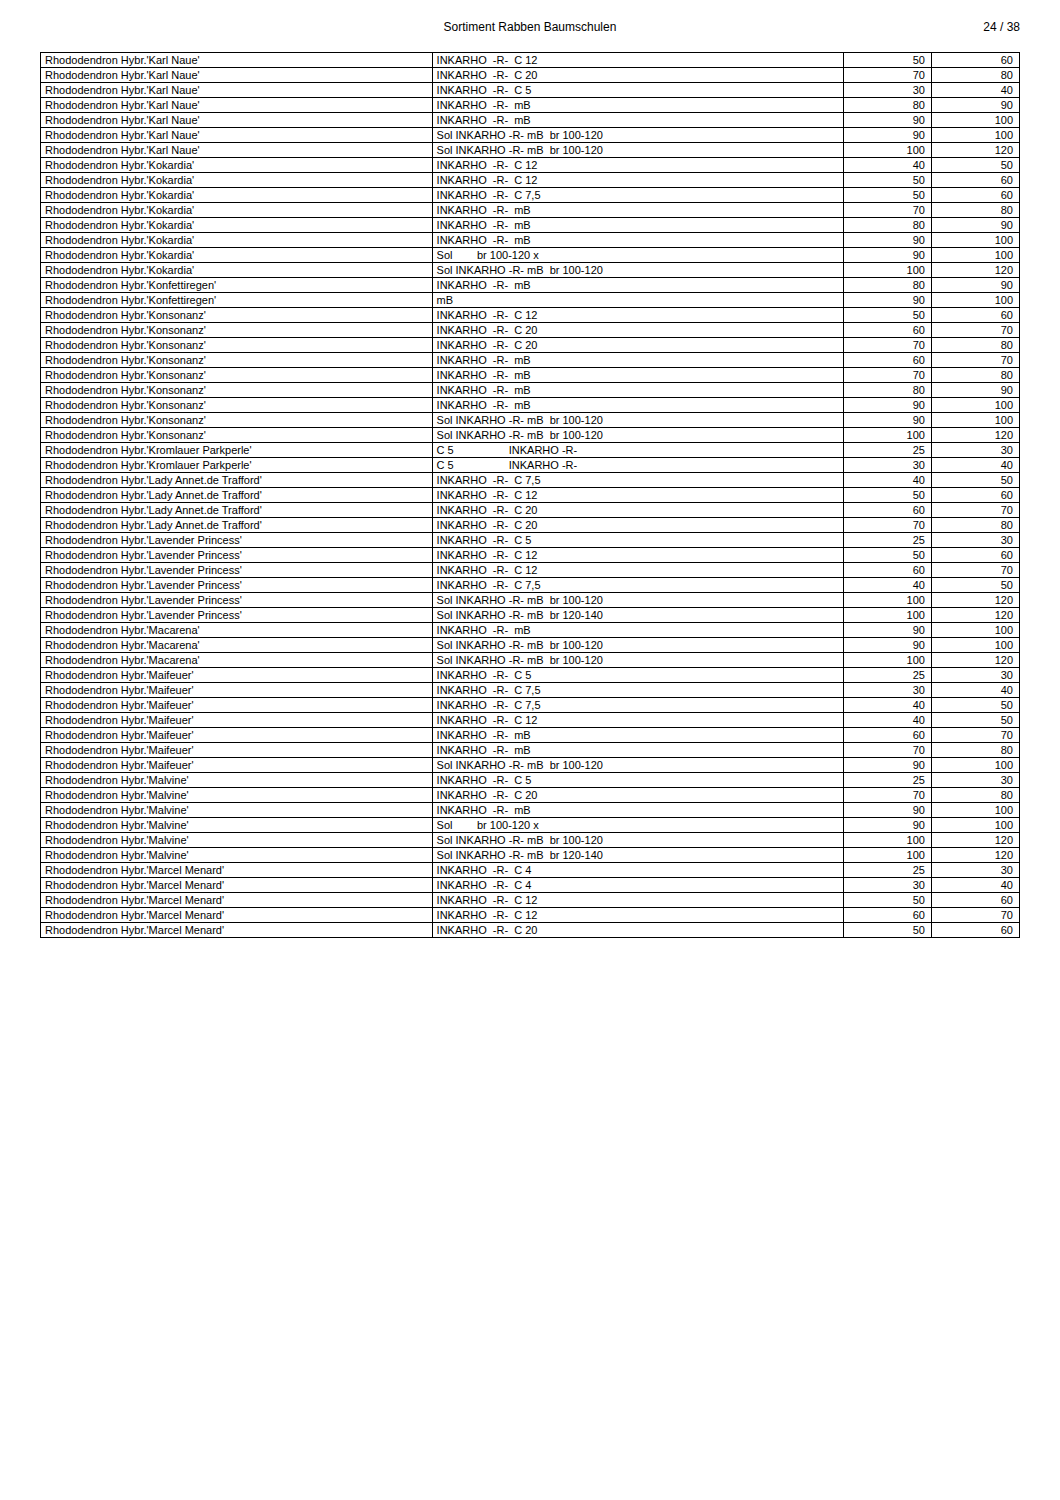Sortiment Rabben Baumschulen 24 / 38
| Rhododendron Hybr.'Karl Naue' | INKARHO -R- C 12 | 50 | 60 |
| Rhododendron Hybr.'Karl Naue' | INKARHO -R- C 20 | 70 | 80 |
| Rhododendron Hybr.'Karl Naue' | INKARHO -R- C 5 | 30 | 40 |
| Rhododendron Hybr.'Karl Naue' | INKARHO -R- mB | 80 | 90 |
| Rhododendron Hybr.'Karl Naue' | INKARHO -R- mB | 90 | 100 |
| Rhododendron Hybr.'Karl Naue' | Sol INKARHO -R- mB br 100-120 | 90 | 100 |
| Rhododendron Hybr.'Karl Naue' | Sol INKARHO -R- mB br 100-120 | 100 | 120 |
| Rhododendron Hybr.'Kokardia' | INKARHO -R- C 12 | 40 | 50 |
| Rhododendron Hybr.'Kokardia' | INKARHO -R- C 12 | 50 | 60 |
| Rhododendron Hybr.'Kokardia' | INKARHO -R- C 7,5 | 50 | 60 |
| Rhododendron Hybr.'Kokardia' | INKARHO -R- mB | 70 | 80 |
| Rhododendron Hybr.'Kokardia' | INKARHO -R- mB | 80 | 90 |
| Rhododendron Hybr.'Kokardia' | INKARHO -R- mB | 90 | 100 |
| Rhododendron Hybr.'Kokardia' | Sol br 100-120 x | 90 | 100 |
| Rhododendron Hybr.'Kokardia' | Sol INKARHO -R- mB br 100-120 | 100 | 120 |
| Rhododendron Hybr.'Konfettiregen' | INKARHO -R- mB | 80 | 90 |
| Rhododendron Hybr.'Konfettiregen' | mB | 90 | 100 |
| Rhododendron Hybr.'Konsonanz' | INKARHO -R- C 12 | 50 | 60 |
| Rhododendron Hybr.'Konsonanz' | INKARHO -R- C 20 | 60 | 70 |
| Rhododendron Hybr.'Konsonanz' | INKARHO -R- C 20 | 70 | 80 |
| Rhododendron Hybr.'Konsonanz' | INKARHO -R- mB | 60 | 70 |
| Rhododendron Hybr.'Konsonanz' | INKARHO -R- mB | 70 | 80 |
| Rhododendron Hybr.'Konsonanz' | INKARHO -R- mB | 80 | 90 |
| Rhododendron Hybr.'Konsonanz' | INKARHO -R- mB | 90 | 100 |
| Rhododendron Hybr.'Konsonanz' | Sol INKARHO -R- mB br 100-120 | 90 | 100 |
| Rhododendron Hybr.'Konsonanz' | Sol INKARHO -R- mB br 100-120 | 100 | 120 |
| Rhododendron Hybr.'Kromlauer Parkperle' | C 5 INKARHO -R- | 25 | 30 |
| Rhododendron Hybr.'Kromlauer Parkperle' | C 5 INKARHO -R- | 30 | 40 |
| Rhododendron Hybr.'Lady Annet.de Trafford' | INKARHO -R- C 7,5 | 40 | 50 |
| Rhododendron Hybr.'Lady Annet.de Trafford' | INKARHO -R- C 12 | 50 | 60 |
| Rhododendron Hybr.'Lady Annet.de Trafford' | INKARHO -R- C 20 | 60 | 70 |
| Rhododendron Hybr.'Lady Annet.de Trafford' | INKARHO -R- C 20 | 70 | 80 |
| Rhododendron Hybr.'Lavender Princess' | INKARHO -R- C 5 | 25 | 30 |
| Rhododendron Hybr.'Lavender Princess' | INKARHO -R- C 12 | 50 | 60 |
| Rhododendron Hybr.'Lavender Princess' | INKARHO -R- C 12 | 60 | 70 |
| Rhododendron Hybr.'Lavender Princess' | INKARHO -R- C 7,5 | 40 | 50 |
| Rhododendron Hybr.'Lavender Princess' | Sol INKARHO -R- mB br 100-120 | 100 | 120 |
| Rhododendron Hybr.'Lavender Princess' | Sol INKARHO -R- mB br 120-140 | 100 | 120 |
| Rhododendron Hybr.'Macarena' | INKARHO -R- mB | 90 | 100 |
| Rhododendron Hybr.'Macarena' | Sol INKARHO -R- mB br 100-120 | 90 | 100 |
| Rhododendron Hybr.'Macarena' | Sol INKARHO -R- mB br 100-120 | 100 | 120 |
| Rhododendron Hybr.'Maifeuer' | INKARHO -R- C 5 | 25 | 30 |
| Rhododendron Hybr.'Maifeuer' | INKARHO -R- C 7,5 | 30 | 40 |
| Rhododendron Hybr.'Maifeuer' | INKARHO -R- C 7,5 | 40 | 50 |
| Rhododendron Hybr.'Maifeuer' | INKARHO -R- C 12 | 40 | 50 |
| Rhododendron Hybr.'Maifeuer' | INKARHO -R- mB | 60 | 70 |
| Rhododendron Hybr.'Maifeuer' | INKARHO -R- mB | 70 | 80 |
| Rhododendron Hybr.'Maifeuer' | Sol INKARHO -R- mB br 100-120 | 90 | 100 |
| Rhododendron Hybr.'Malvine' | INKARHO -R- C 5 | 25 | 30 |
| Rhododendron Hybr.'Malvine' | INKARHO -R- C 20 | 70 | 80 |
| Rhododendron Hybr.'Malvine' | INKARHO -R- mB | 90 | 100 |
| Rhododendron Hybr.'Malvine' | Sol br 100-120 x | 90 | 100 |
| Rhododendron Hybr.'Malvine' | Sol INKARHO -R- mB br 100-120 | 100 | 120 |
| Rhododendron Hybr.'Malvine' | Sol INKARHO -R- mB br 120-140 | 100 | 120 |
| Rhododendron Hybr.'Marcel Menard' | INKARHO -R- C 4 | 25 | 30 |
| Rhododendron Hybr.'Marcel Menard' | INKARHO -R- C 4 | 30 | 40 |
| Rhododendron Hybr.'Marcel Menard' | INKARHO -R- C 12 | 50 | 60 |
| Rhododendron Hybr.'Marcel Menard' | INKARHO -R- C 12 | 60 | 70 |
| Rhododendron Hybr.'Marcel Menard' | INKARHO -R- C 20 | 50 | 60 |